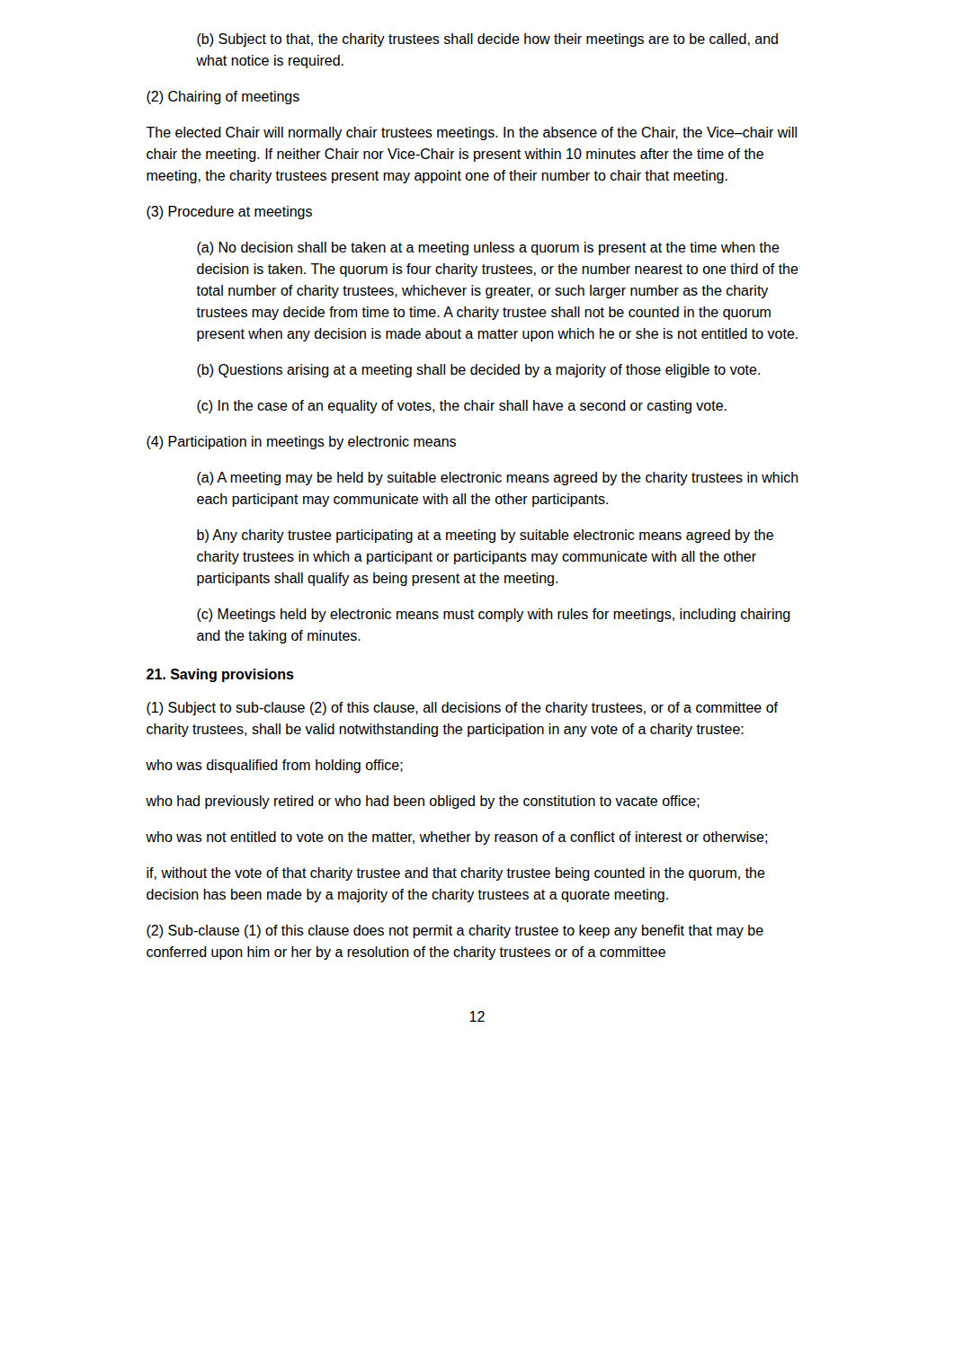(b) Subject to that, the charity trustees shall decide how their meetings are to be called, and what notice is required.
(2) Chairing of meetings
The elected Chair will normally chair trustees meetings. In the absence of the Chair, the Vice–chair will chair the meeting. If neither Chair nor Vice-Chair is present within 10 minutes after the time of the meeting, the charity trustees present may appoint one of their number to chair that meeting.
(3) Procedure at meetings
(a) No decision shall be taken at a meeting unless a quorum is present at the time when the decision is taken. The quorum is four charity trustees, or the number nearest to one third of the total number of charity trustees, whichever is greater, or such larger number as the charity trustees may decide from time to time. A charity trustee shall not be counted in the quorum present when any decision is made about a matter upon which he or she is not entitled to vote.
(b) Questions arising at a meeting shall be decided by a majority of those eligible to vote.
(c) In the case of an equality of votes, the chair shall have a second or casting vote.
(4) Participation in meetings by electronic means
(a) A meeting may be held by suitable electronic means agreed by the charity trustees in which each participant may communicate with all the other participants.
b) Any charity trustee participating at a meeting by suitable electronic means agreed by the charity trustees in which a participant or participants may communicate with all the other participants shall qualify as being present at the meeting.
(c) Meetings held by electronic means must comply with rules for meetings, including chairing and the taking of minutes.
21. Saving provisions
(1) Subject to sub-clause (2) of this clause, all decisions of the charity trustees, or of a committee of charity trustees, shall be valid notwithstanding the participation in any vote of a charity trustee:
who was disqualified from holding office;
who had previously retired or who had been obliged by the constitution to vacate office;
who was not entitled to vote on the matter, whether by reason of a conflict of interest or otherwise;
if, without the vote of that charity trustee and that charity trustee being counted in the quorum, the decision has been made by a majority of the charity trustees at a quorate meeting.
(2) Sub-clause (1) of this clause does not permit a charity trustee to keep any benefit that may be conferred upon him or her by a resolution of the charity trustees or of a committee
12